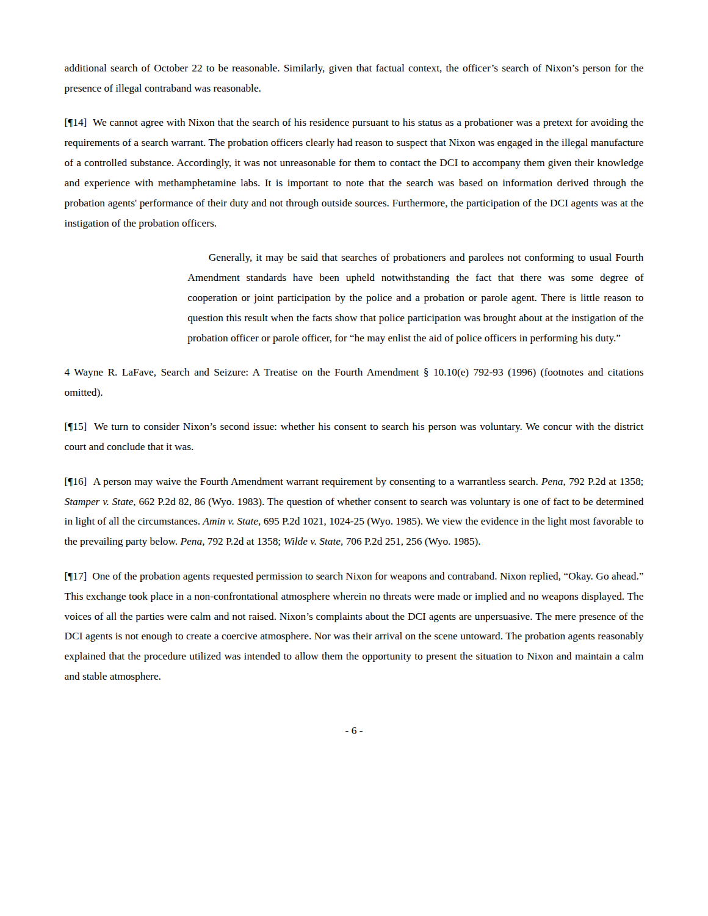additional search of October 22 to be reasonable. Similarly, given that factual context, the officer’s search of Nixon’s person for the presence of illegal contraband was reasonable.
[¶14] We cannot agree with Nixon that the search of his residence pursuant to his status as a probationer was a pretext for avoiding the requirements of a search warrant. The probation officers clearly had reason to suspect that Nixon was engaged in the illegal manufacture of a controlled substance. Accordingly, it was not unreasonable for them to contact the DCI to accompany them given their knowledge and experience with methamphetamine labs. It is important to note that the search was based on information derived through the probation agents' performance of their duty and not through outside sources. Furthermore, the participation of the DCI agents was at the instigation of the probation officers.
Generally, it may be said that searches of probationers and parolees not conforming to usual Fourth Amendment standards have been upheld notwithstanding the fact that there was some degree of cooperation or joint participation by the police and a probation or parole agent. There is little reason to question this result when the facts show that police participation was brought about at the instigation of the probation officer or parole officer, for “he may enlist the aid of police officers in performing his duty.”
4 Wayne R. LaFave, Search and Seizure: A Treatise on the Fourth Amendment § 10.10(e) 792-93 (1996) (footnotes and citations omitted).
[¶15] We turn to consider Nixon’s second issue: whether his consent to search his person was voluntary. We concur with the district court and conclude that it was.
[¶16] A person may waive the Fourth Amendment warrant requirement by consenting to a warrantless search. Pena, 792 P.2d at 1358; Stamper v. State, 662 P.2d 82, 86 (Wyo. 1983). The question of whether consent to search was voluntary is one of fact to be determined in light of all the circumstances. Amin v. State, 695 P.2d 1021, 1024-25 (Wyo. 1985). We view the evidence in the light most favorable to the prevailing party below. Pena, 792 P.2d at 1358; Wilde v. State, 706 P.2d 251, 256 (Wyo. 1985).
[¶17] One of the probation agents requested permission to search Nixon for weapons and contraband. Nixon replied, “Okay. Go ahead.” This exchange took place in a non-confrontational atmosphere wherein no threats were made or implied and no weapons displayed. The voices of all the parties were calm and not raised. Nixon’s complaints about the DCI agents are unpersuasive. The mere presence of the DCI agents is not enough to create a coercive atmosphere. Nor was their arrival on the scene untoward. The probation agents reasonably explained that the procedure utilized was intended to allow them the opportunity to present the situation to Nixon and maintain a calm and stable atmosphere.
- 6 -